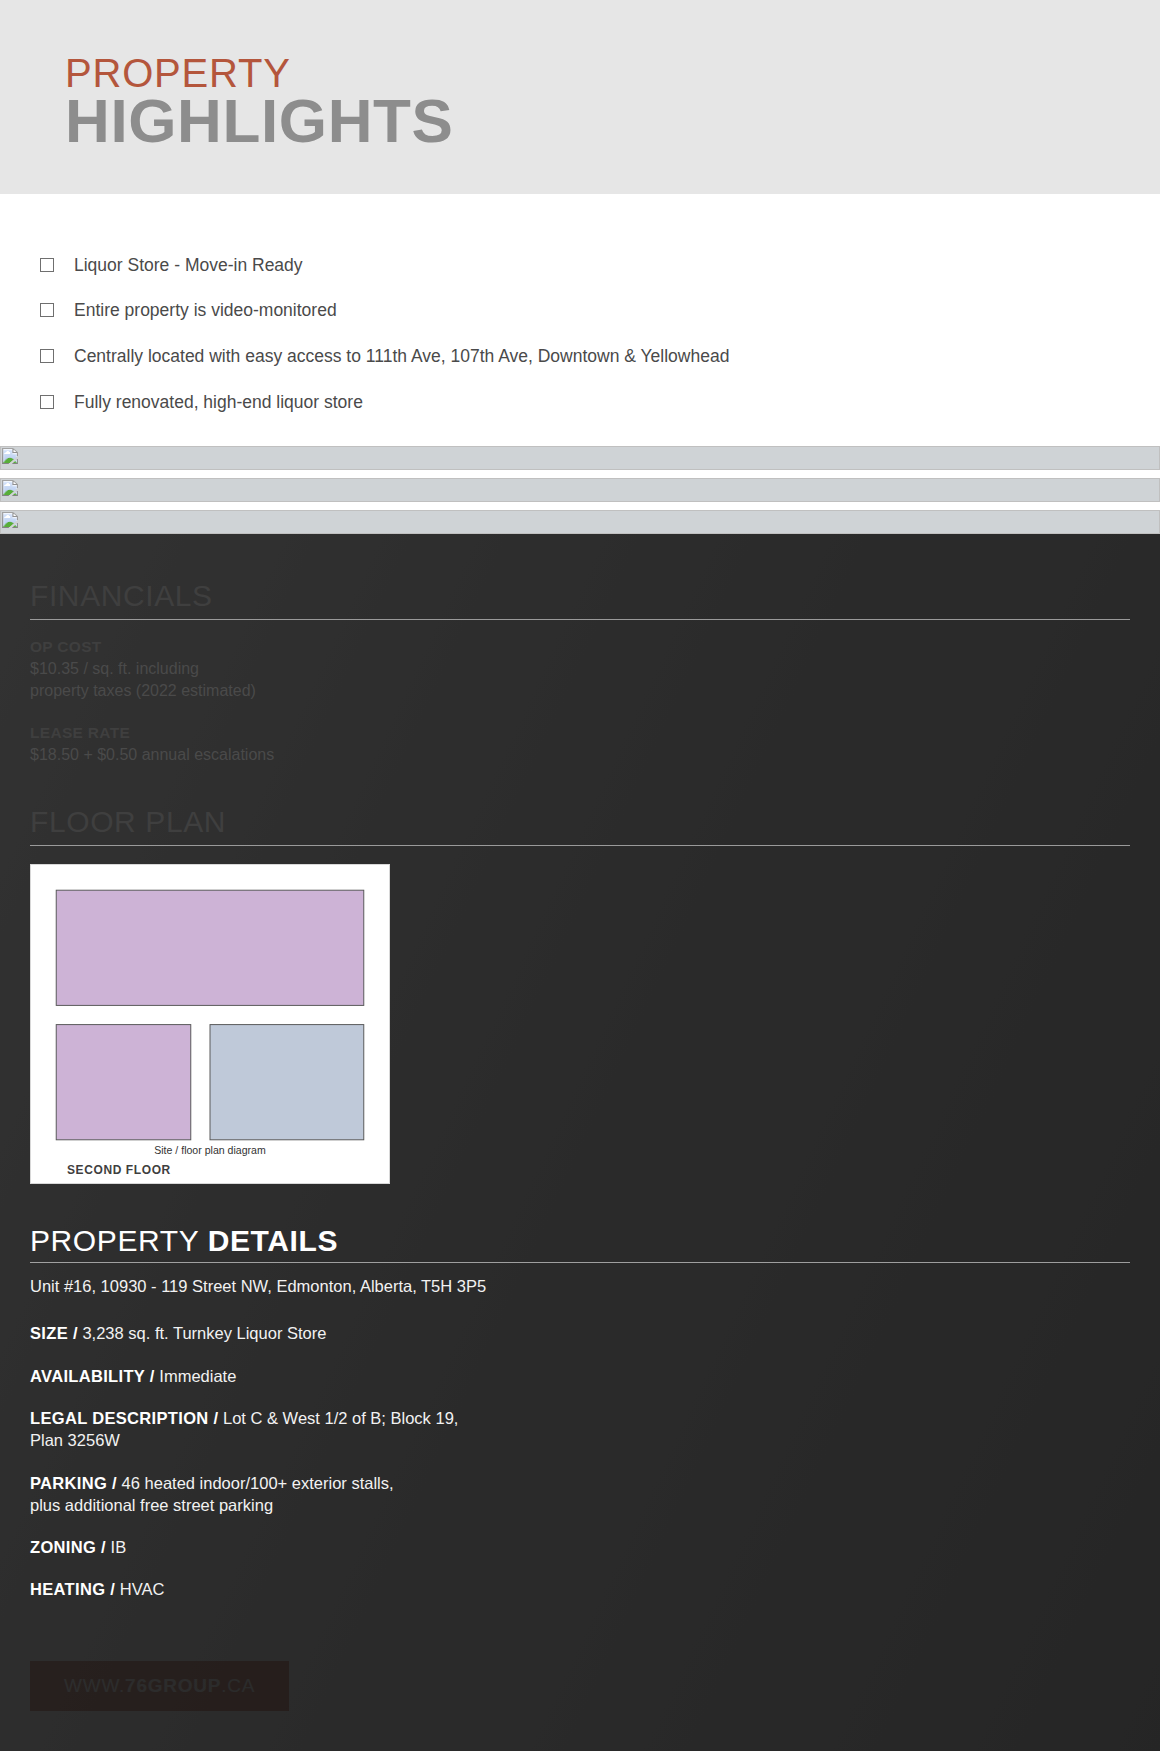PROPERTY HIGHLIGHTS
Liquor Store - Move-in Ready
Entire property is video-monitored
Centrally located with easy access to 111th Ave, 107th Ave, Downtown & Yellowhead
Fully renovated, high-end liquor store
FINANCIALS
OP COST
$10.35 / sq. ft. including
property taxes (2022 estimated)
LEASE RATE
$18.50 + $0.50 annual escalations
FLOOR PLAN
SECOND FLOOR
PROPERTY DETAILS
Unit #16, 10930 - 119 Street NW, Edmonton, Alberta, T5H 3P5
SIZE /
3,238 sq. ft. Turnkey Liquor Store
AVAILABILITY /
Immediate
LEGAL DESCRIPTION /
Lot C & West 1/2 of B; Block 19,Plan 3256W
PARKING /
46 heated indoor/100+ exterior stalls,plus additional free street parking
ZONING /
IB
HEATING /
HVAC
WWW.76GROUP.CA